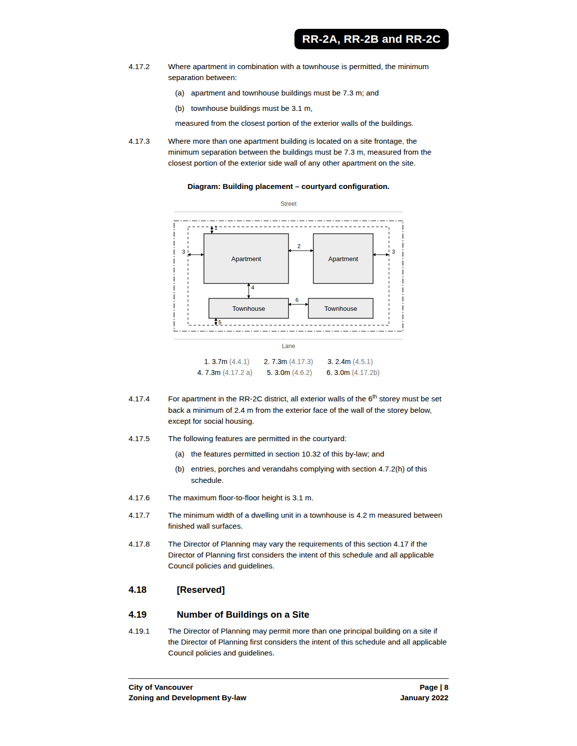RR-2A, RR-2B and RR-2C
4.17.2
Where apartment in combination with a townhouse is permitted, the minimum separation between:
(a)
apartment and townhouse buildings must be 7.3 m; and
(b)
townhouse buildings must be 3.1 m,
measured from the closest portion of the exterior walls of the buildings.
4.17.3
Where more than one apartment building is located on a site frontage, the minimum separation between the buildings must be 7.3 m, measured from the closest portion of the exterior side wall of any other apartment on the site.
Diagram: Building placement – courtyard configuration.
Street Apartment Apartment Townhouse Townhouse 1 2 3 3 4 5 6 Lane
1. 3.7m (4.4.1) 2. 7.3m (4.17.3) 3. 2.4m (4.5.1)
4. 7.3m (4.17.2 a) 5. 3.0m (4.6.2) 6. 3.0m (4.17.2b)
4.17.4
For apartment in the RR-2C district, all exterior walls of the 6th storey must be set back a minimum of 2.4 m from the exterior face of the wall of the storey below, except for social housing.
4.17.5
The following features are permitted in the courtyard:
(a)
the features permitted in section 10.32 of this by-law; and
(b)
entries, porches and verandahs complying with section 4.7.2(h) of this schedule.
4.17.6
The maximum floor-to-floor height is 3.1 m.
4.17.7
The minimum width of a dwelling unit in a townhouse is 4.2 m measured between finished wall surfaces.
4.17.8
The Director of Planning may vary the requirements of this section 4.17 if the Director of Planning first considers the intent of this schedule and all applicable Council policies and guidelines.
4.18
[Reserved]
4.19
Number of Buildings on a Site
4.19.1
The Director of Planning may permit more than one principal building on a site if the Director of Planning first considers the intent of this schedule and all applicable Council policies and guidelines.
City of Vancouver
Zoning and Development By-law
Page | 8
January 2022